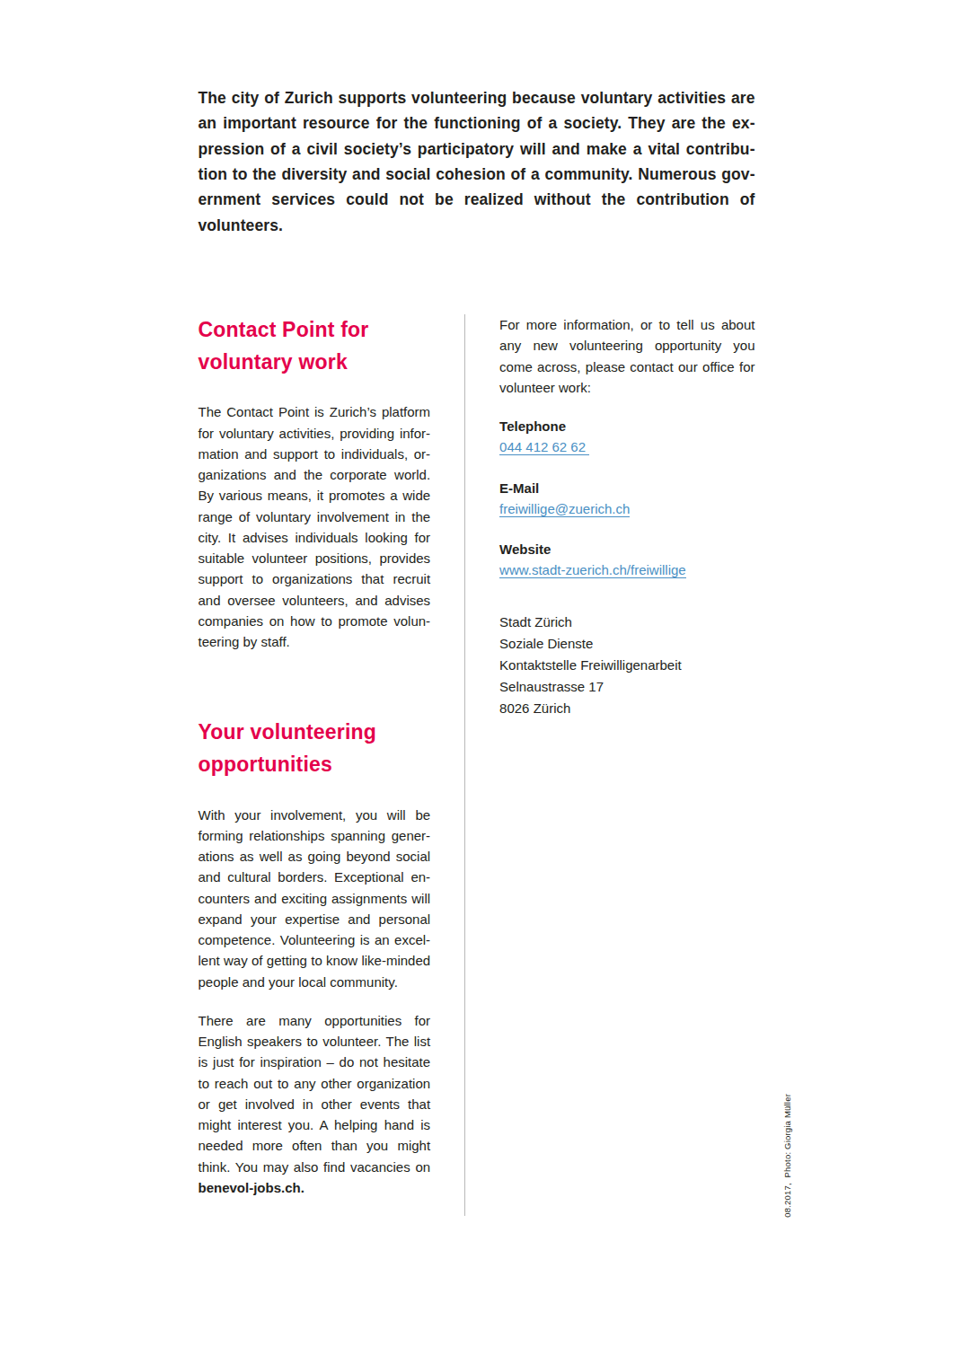The city of Zurich supports volunteering because voluntary activities are an important resource for the functioning of a society. They are the expression of a civil society’s participatory will and make a vital contribution to the diversity and social cohesion of a community. Numerous government services could not be realized without the contribution of volunteers.
Contact Point for voluntary work
The Contact Point is Zurich’s platform for voluntary activities, providing information and support to individuals, organizations and the corporate world. By various means, it promotes a wide range of voluntary involvement in the city. It advises individuals looking for suitable volunteer positions, provides support to organizations that recruit and oversee volunteers, and advises companies on how to promote volunteering by staff.
Your volunteering opportunities
With your involvement, you will be forming relationships spanning generations as well as going beyond social and cultural borders. Exceptional encounters and exciting assignments will expand your expertise and personal competence. Volunteering is an excellent way of getting to know like-minded people and your local community.
There are many opportunities for English speakers to volunteer. The list is just for inspiration – do not hesitate to reach out to any other organization or get involved in other events that might interest you. A helping hand is needed more often than you might think. You may also find vacancies on benevol-jobs.ch.
For more information, or to tell us about any new volunteering opportunity you come across, please contact our office for volunteer work:
Telephone
044 412 62 62
E-Mail
freiwillige@zuerich.ch
Website
www.stadt-zuerich.ch/freiwillige
Stadt Zürich
Soziale Dienste
Kontaktstelle Freiwilligenarbeit
Selnaustrasse 17
8026 Zürich
08.2017, Photo: Giorgia Müller